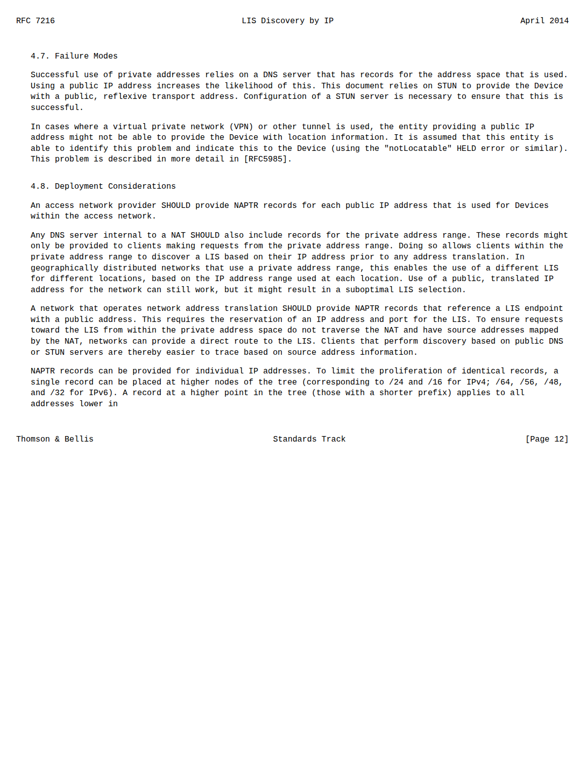RFC 7216 LIS Discovery by IP April 2014
4.7. Failure Modes
Successful use of private addresses relies on a DNS server that has records for the address space that is used. Using a public IP address increases the likelihood of this. This document relies on STUN to provide the Device with a public, reflexive transport address. Configuration of a STUN server is necessary to ensure that this is successful.
In cases where a virtual private network (VPN) or other tunnel is used, the entity providing a public IP address might not be able to provide the Device with location information. It is assumed that this entity is able to identify this problem and indicate this to the Device (using the "notLocatable" HELD error or similar). This problem is described in more detail in [RFC5985].
4.8. Deployment Considerations
An access network provider SHOULD provide NAPTR records for each public IP address that is used for Devices within the access network.
Any DNS server internal to a NAT SHOULD also include records for the private address range. These records might only be provided to clients making requests from the private address range. Doing so allows clients within the private address range to discover a LIS based on their IP address prior to any address translation. In geographically distributed networks that use a private address range, this enables the use of a different LIS for different locations, based on the IP address range used at each location. Use of a public, translated IP address for the network can still work, but it might result in a suboptimal LIS selection.
A network that operates network address translation SHOULD provide NAPTR records that reference a LIS endpoint with a public address. This requires the reservation of an IP address and port for the LIS. To ensure requests toward the LIS from within the private address space do not traverse the NAT and have source addresses mapped by the NAT, networks can provide a direct route to the LIS. Clients that perform discovery based on public DNS or STUN servers are thereby easier to trace based on source address information.
NAPTR records can be provided for individual IP addresses. To limit the proliferation of identical records, a single record can be placed at higher nodes of the tree (corresponding to /24 and /16 for IPv4; /64, /56, /48, and /32 for IPv6). A record at a higher point in the tree (those with a shorter prefix) applies to all addresses lower in
Thomson & Bellis Standards Track [Page 12]